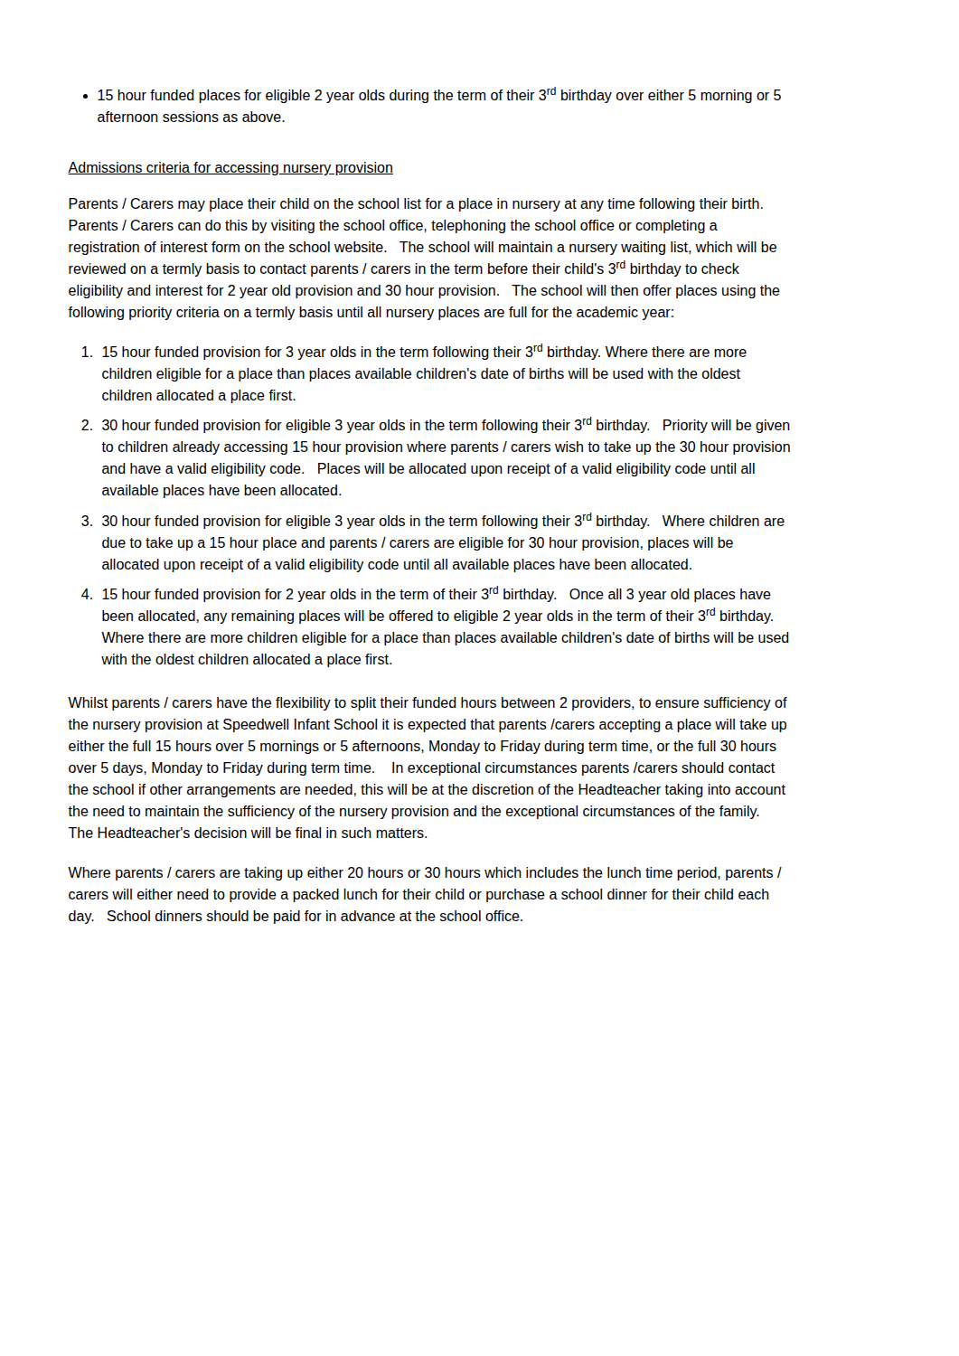15 hour funded places for eligible 2 year olds during the term of their 3rd birthday over either 5 morning or 5 afternoon sessions as above.
Admissions criteria for accessing nursery provision
Parents / Carers may place their child on the school list for a place in nursery at any time following their birth. Parents / Carers can do this by visiting the school office, telephoning the school office or completing a registration of interest form on the school website. The school will maintain a nursery waiting list, which will be reviewed on a termly basis to contact parents / carers in the term before their child's 3rd birthday to check eligibility and interest for 2 year old provision and 30 hour provision. The school will then offer places using the following priority criteria on a termly basis until all nursery places are full for the academic year:
15 hour funded provision for 3 year olds in the term following their 3rd birthday. Where there are more children eligible for a place than places available children's date of births will be used with the oldest children allocated a place first.
30 hour funded provision for eligible 3 year olds in the term following their 3rd birthday. Priority will be given to children already accessing 15 hour provision where parents / carers wish to take up the 30 hour provision and have a valid eligibility code. Places will be allocated upon receipt of a valid eligibility code until all available places have been allocated.
30 hour funded provision for eligible 3 year olds in the term following their 3rd birthday. Where children are due to take up a 15 hour place and parents / carers are eligible for 30 hour provision, places will be allocated upon receipt of a valid eligibility code until all available places have been allocated.
15 hour funded provision for 2 year olds in the term of their 3rd birthday. Once all 3 year old places have been allocated, any remaining places will be offered to eligible 2 year olds in the term of their 3rd birthday. Where there are more children eligible for a place than places available children's date of births will be used with the oldest children allocated a place first.
Whilst parents / carers have the flexibility to split their funded hours between 2 providers, to ensure sufficiency of the nursery provision at Speedwell Infant School it is expected that parents /carers accepting a place will take up either the full 15 hours over 5 mornings or 5 afternoons, Monday to Friday during term time, or the full 30 hours over 5 days, Monday to Friday during term time. In exceptional circumstances parents /carers should contact the school if other arrangements are needed, this will be at the discretion of the Headteacher taking into account the need to maintain the sufficiency of the nursery provision and the exceptional circumstances of the family. The Headteacher's decision will be final in such matters.
Where parents / carers are taking up either 20 hours or 30 hours which includes the lunch time period, parents / carers will either need to provide a packed lunch for their child or purchase a school dinner for their child each day. School dinners should be paid for in advance at the school office.